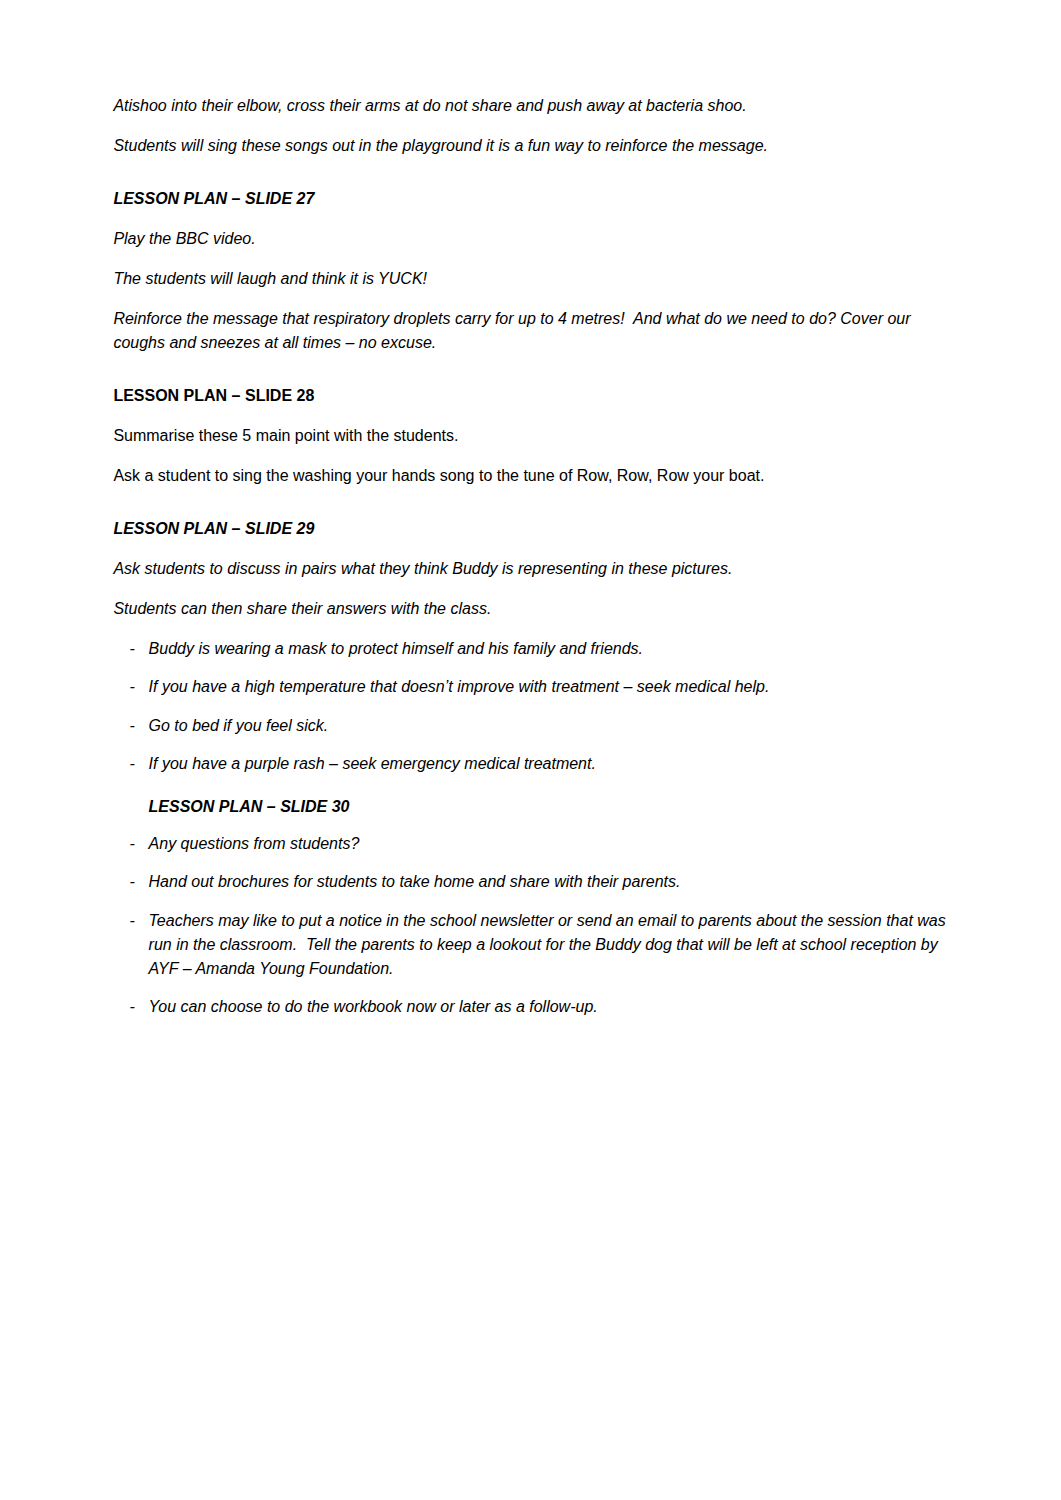Atishoo into their elbow, cross their arms at do not share and push away at bacteria shoo.
Students will sing these songs out in the playground it is a fun way to reinforce the message.
LESSON PLAN – SLIDE 27
Play the BBC video.
The students will laugh and think it is YUCK!
Reinforce the message that respiratory droplets carry for up to 4 metres! And what do we need to do? Cover our coughs and sneezes at all times – no excuse.
LESSON PLAN – SLIDE 28
Summarise these 5 main point with the students.
Ask a student to sing the washing your hands song to the tune of Row, Row, Row your boat.
LESSON PLAN – SLIDE 29
Ask students to discuss in pairs what they think Buddy is representing in these pictures.
Students can then share their answers with the class.
Buddy is wearing a mask to protect himself and his family and friends.
If you have a high temperature that doesn’t improve with treatment – seek medical help.
Go to bed if you feel sick.
If you have a purple rash – seek emergency medical treatment.
LESSON PLAN – SLIDE 30
Any questions from students?
Hand out brochures for students to take home and share with their parents.
Teachers may like to put a notice in the school newsletter or send an email to parents about the session that was run in the classroom. Tell the parents to keep a lookout for the Buddy dog that will be left at school reception by AYF – Amanda Young Foundation.
You can choose to do the workbook now or later as a follow-up.